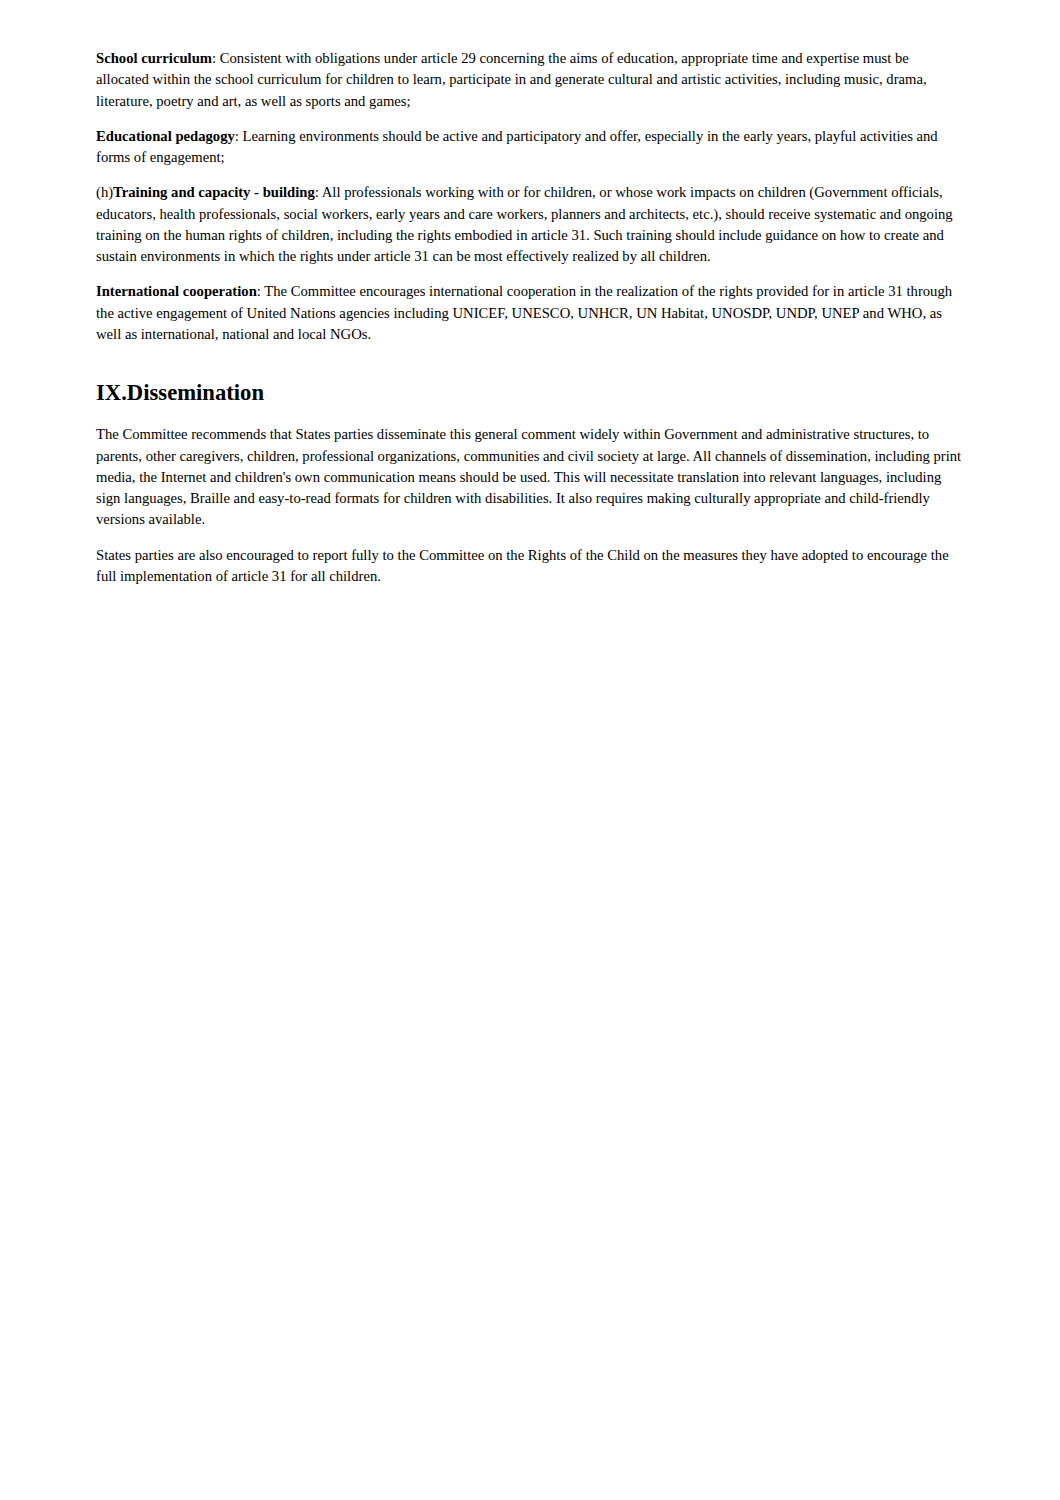School curriculum: Consistent with obligations under article 29 concerning the aims of education, appropriate time and expertise must be allocated within the school curriculum for children to learn, participate in and generate cultural and artistic activities, including music, drama, literature, poetry and art, as well as sports and games;
Educational pedagogy: Learning environments should be active and participatory and offer, especially in the early years, playful activities and forms of engagement;
(h)Training and capacity - building: All professionals working with or for children, or whose work impacts on children (Government officials, educators, health professionals, social workers, early years and care workers, planners and architects, etc.), should receive systematic and ongoing training on the human rights of children, including the rights embodied in article 31. Such training should include guidance on how to create and sustain environments in which the rights under article 31 can be most effectively realized by all children.
International cooperation: The Committee encourages international cooperation in the realization of the rights provided for in article 31 through the active engagement of United Nations agencies including UNICEF, UNESCO, UNHCR, UN Habitat, UNOSDP, UNDP, UNEP and WHO, as well as international, national and local NGOs.
IX.Dissemination
The Committee recommends that States parties disseminate this general comment widely within Government and administrative structures, to parents, other caregivers, children, professional organizations, communities and civil society at large. All channels of dissemination, including print media, the Internet and children's own communication means should be used. This will necessitate translation into relevant languages, including sign languages, Braille and easy-to-read formats for children with disabilities. It also requires making culturally appropriate and child-friendly versions available.
States parties are also encouraged to report fully to the Committee on the Rights of the Child on the measures they have adopted to encourage the full implementation of article 31 for all children.